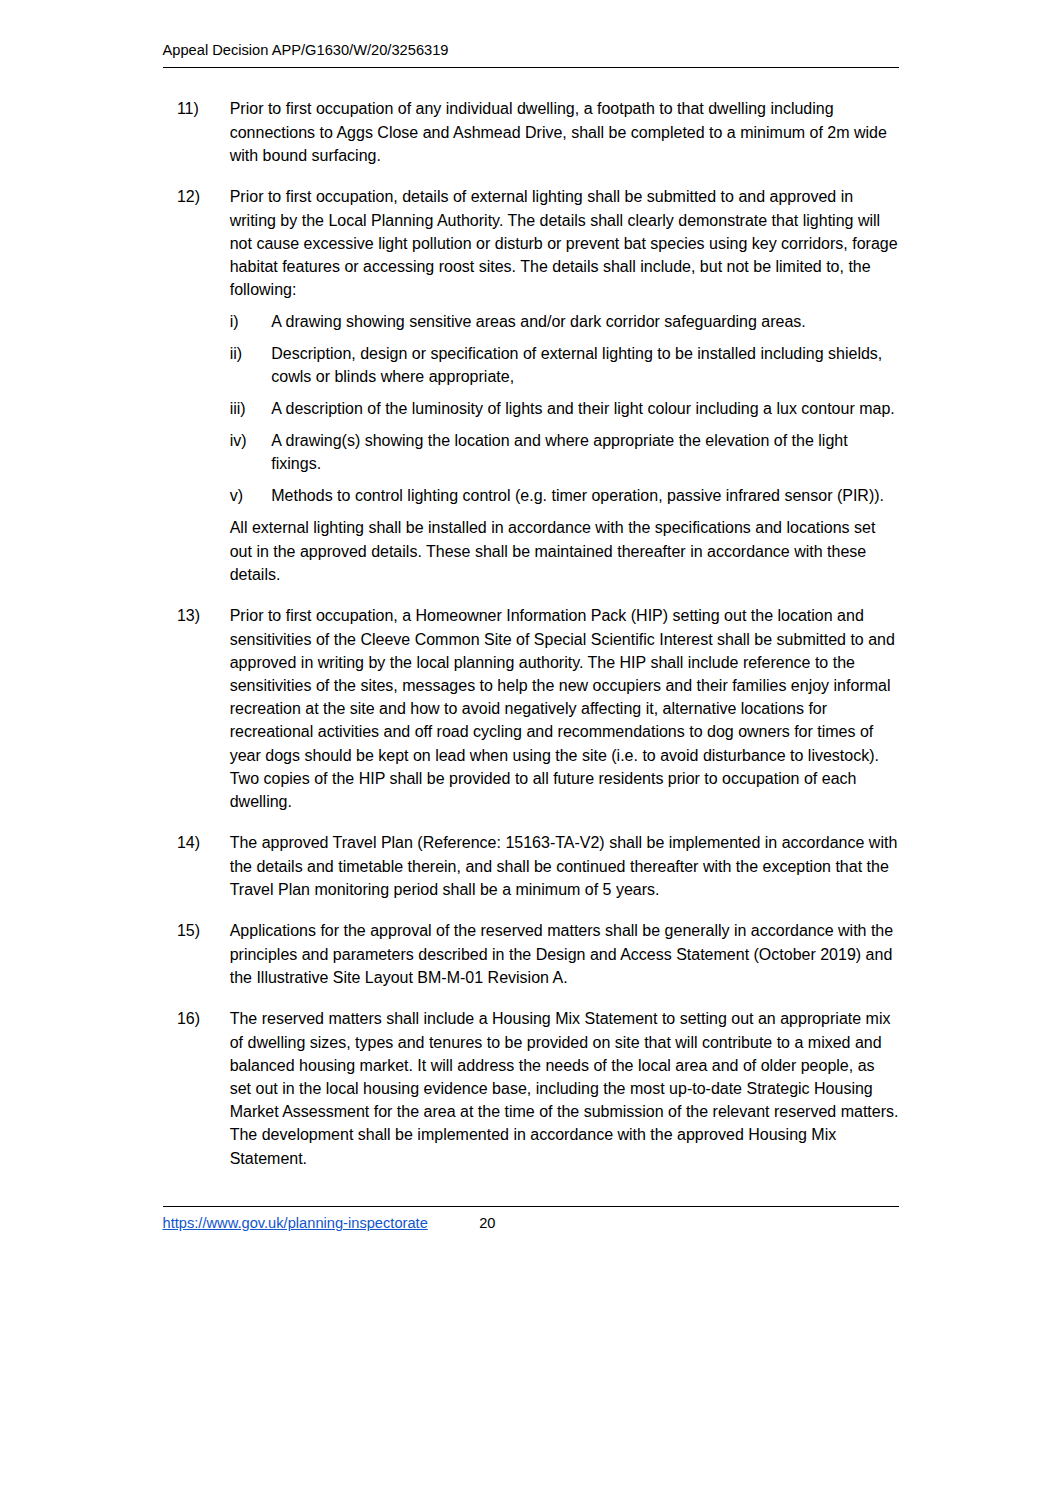Appeal Decision APP/G1630/W/20/3256319
Prior to first occupation of any individual dwelling, a footpath to that dwelling including connections to Aggs Close and Ashmead Drive, shall be completed to a minimum of 2m wide with bound surfacing.
Prior to first occupation, details of external lighting shall be submitted to and approved in writing by the Local Planning Authority. The details shall clearly demonstrate that lighting will not cause excessive light pollution or disturb or prevent bat species using key corridors, forage habitat features or accessing roost sites. The details shall include, but not be limited to, the following:
A drawing showing sensitive areas and/or dark corridor safeguarding areas.
Description, design or specification of external lighting to be installed including shields, cowls or blinds where appropriate,
A description of the luminosity of lights and their light colour including a lux contour map.
A drawing(s) showing the location and where appropriate the elevation of the light fixings.
Methods to control lighting control (e.g. timer operation, passive infrared sensor (PIR)).
All external lighting shall be installed in accordance with the specifications and locations set out in the approved details. These shall be maintained thereafter in accordance with these details.
Prior to first occupation, a Homeowner Information Pack (HIP) setting out the location and sensitivities of the Cleeve Common Site of Special Scientific Interest shall be submitted to and approved in writing by the local planning authority. The HIP shall include reference to the sensitivities of the sites, messages to help the new occupiers and their families enjoy informal recreation at the site and how to avoid negatively affecting it, alternative locations for recreational activities and off road cycling and recommendations to dog owners for times of year dogs should be kept on lead when using the site (i.e. to avoid disturbance to livestock). Two copies of the HIP shall be provided to all future residents prior to occupation of each dwelling.
The approved Travel Plan (Reference: 15163-TA-V2) shall be implemented in accordance with the details and timetable therein, and shall be continued thereafter with the exception that the Travel Plan monitoring period shall be a minimum of 5 years.
Applications for the approval of the reserved matters shall be generally in accordance with the principles and parameters described in the Design and Access Statement (October 2019) and the Illustrative Site Layout BM-M-01 Revision A.
The reserved matters shall include a Housing Mix Statement to setting out an appropriate mix of dwelling sizes, types and tenures to be provided on site that will contribute to a mixed and balanced housing market. It will address the needs of the local area and of older people, as set out in the local housing evidence base, including the most up-to-date Strategic Housing Market Assessment for the area at the time of the submission of the relevant reserved matters. The development shall be implemented in accordance with the approved Housing Mix Statement.
https://www.gov.uk/planning-inspectorate 20